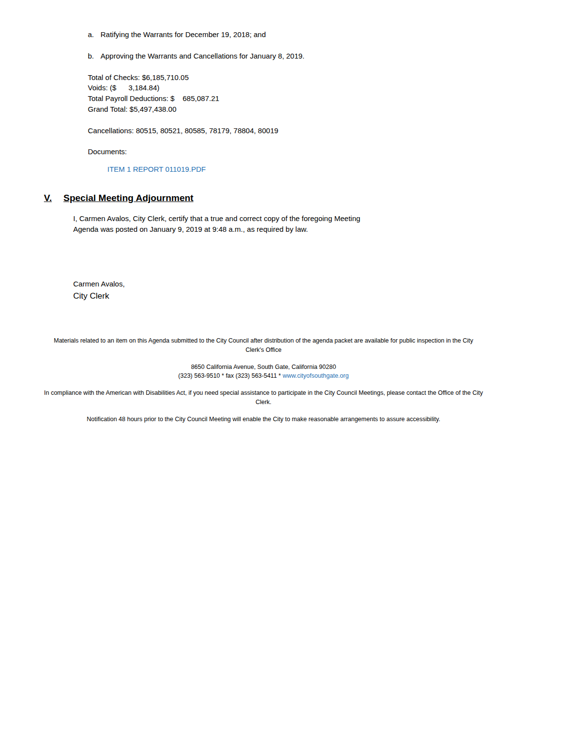a. Ratifying the Warrants for December 19, 2018; and
b. Approving the Warrants and Cancellations for January 8, 2019.
Total of Checks: $6,185,710.05 Voids: ($ 3,184.84) Total Payroll Deductions: $ 685,087.21 Grand Total: $5,497,438.00
Cancellations: 80515, 80521, 80585, 78179, 78804, 80019
Documents:
ITEM 1 REPORT 011019.PDF
V. Special Meeting Adjournment
I, Carmen Avalos, City Clerk, certify that a true and correct copy of the foregoing Meeting Agenda was posted on January 9, 2019 at 9:48 a.m., as required by law.
Carmen Avalos,
City Clerk
Materials related to an item on this Agenda submitted to the City Council after distribution of the agenda packet are available for public inspection in the City Clerk's Office
8650 California Avenue, South Gate, California 90280
(323) 563-9510 * fax (323) 563-5411 * www.cityofsouthgate.org
In compliance with the American with Disabilities Act, if you need special assistance to participate in the City Council Meetings, please contact the Office of the City Clerk.
Notification 48 hours prior to the City Council Meeting will enable the City to make reasonable arrangements to assure accessibility.